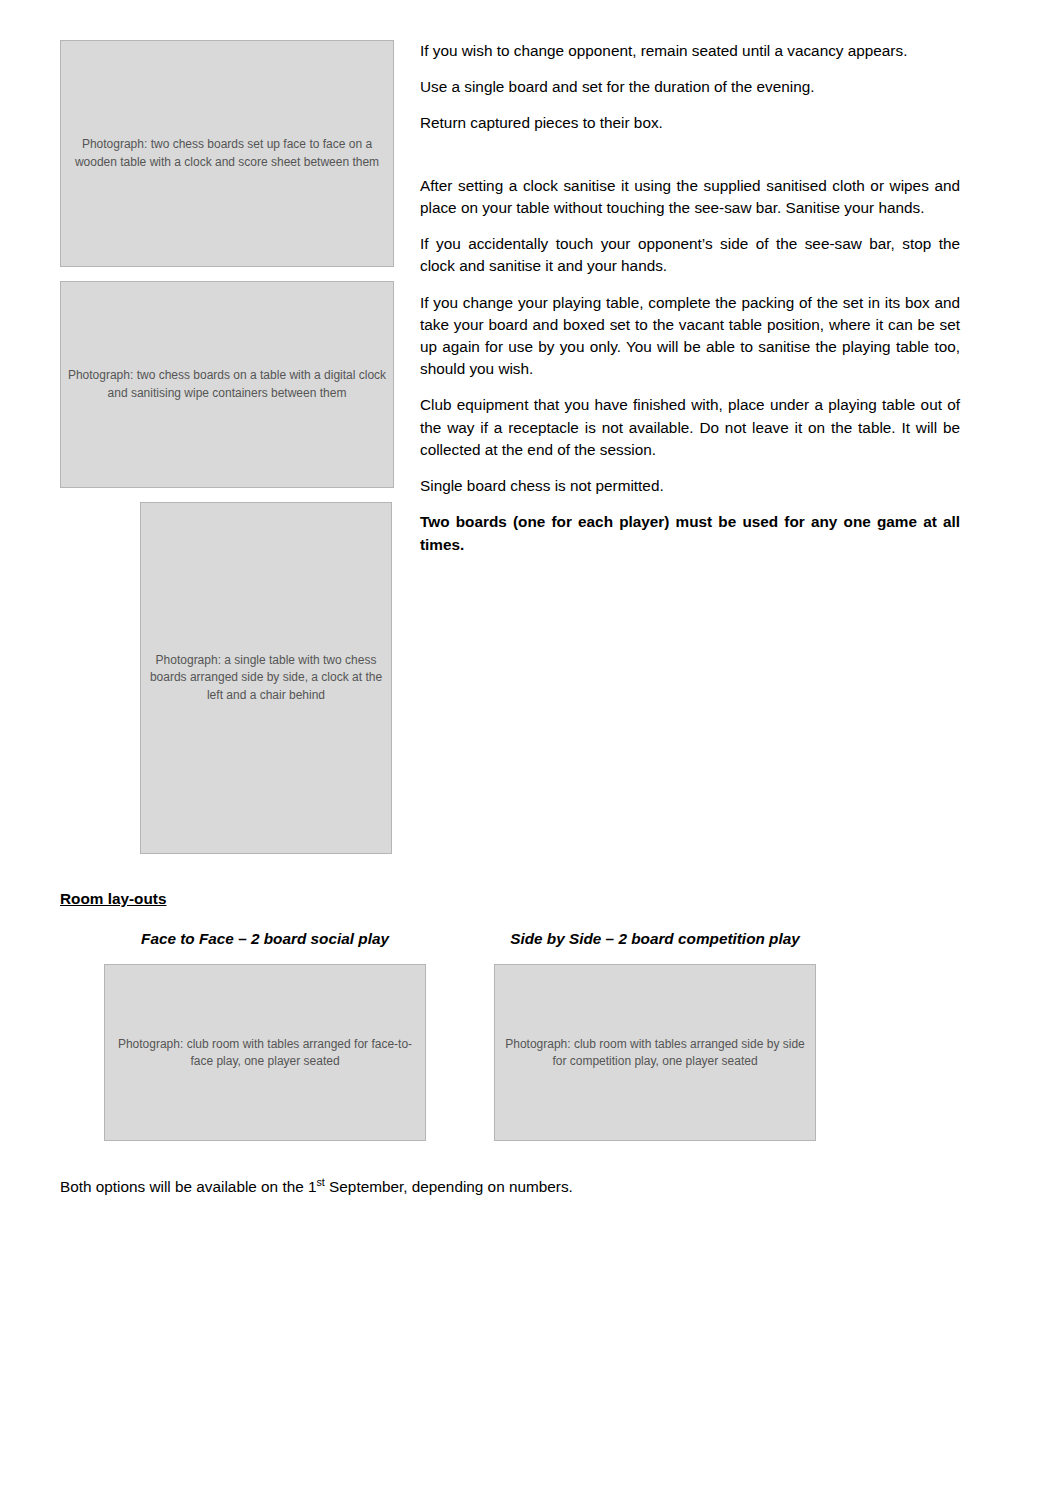Photograph: two chess boards set up face to face on a wooden table with a clock and score sheet between them
Photograph: two chess boards on a table with a digital clock and sanitising wipe containers between them
Photograph: a single table with two chess boards arranged side by side, a clock at the left and a chair behind
If you wish to change opponent, remain seated until a vacancy appears.
Use a single board and set for the duration of the evening.
Return captured pieces to their box.
After setting a clock sanitise it using the supplied sanitised cloth or wipes and place on your table without touching the see-saw bar. Sanitise your hands.
If you accidentally touch your opponent’s side of the see-saw bar, stop the clock and sanitise it and your hands.
If you change your playing table, complete the packing of the set in its box and take your board and boxed set to the vacant table position, where it can be set up again for use by you only. You will be able to sanitise the playing table too, should you wish.
Club equipment that you have finished with, place under a playing table out of the way if a receptacle is not available. Do not leave it on the table. It will be collected at the end of the session.
Single board chess is not permitted.
Two boards (one for each player) must be used for any one game at all times.
Room lay-outs
Face to Face – 2 board social play
Photograph: club room with tables arranged for face-to-face play, one player seated
Side by Side – 2 board competition play
Photograph: club room with tables arranged side by side for competition play, one player seated
Both options will be available on the 1st September, depending on numbers.